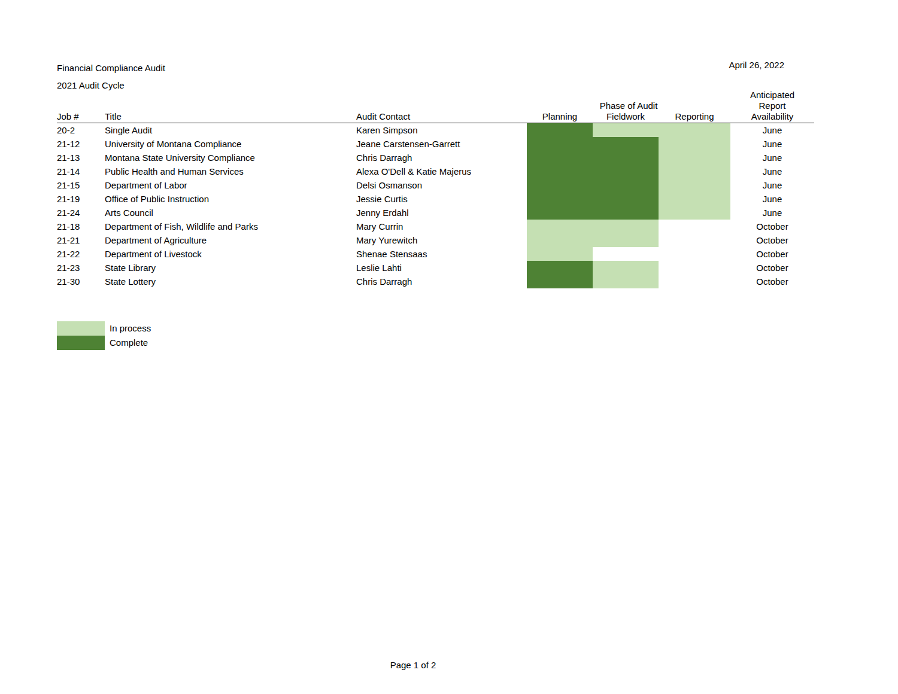Financial Compliance Audit
2021 Audit Cycle
April 26, 2022
| | | | | Anticipated |
| --- | --- | --- | --- | --- |
| | | | Phase of Audit | Report |
| Job # | Title | Audit Contact | Planning | Fieldwork | Reporting | Availability |
| 20-2 | Single Audit | Karen Simpson | | | | June |
| 21-12 | University of Montana Compliance | Jeane Carstensen-Garrett | | | | June |
| 21-13 | Montana State University Compliance | Chris Darragh | | | | June |
| 21-14 | Public Health and Human Services | Alexa O'Dell & Katie Majerus | | | | June |
| 21-15 | Department of Labor | Delsi Osmanson | | | | June |
| 21-19 | Office of Public Instruction | Jessie Curtis | | | | June |
| 21-24 | Arts Council | Jenny Erdahl | | | | June |
| 21-18 | Department of Fish, Wildlife and Parks | Mary Currin | | | | October |
| 21-21 | Department of Agriculture | Mary Yurewitch | | | | October |
| 21-22 | Department of Livestock | Shenae Stensaas | | | | October |
| 21-23 | State Library | Leslie Lahti | | | | October |
| 21-30 | State Lottery | Chris Darragh | | | | October |
| | In process |
| | Complete |
Page 1 of 2